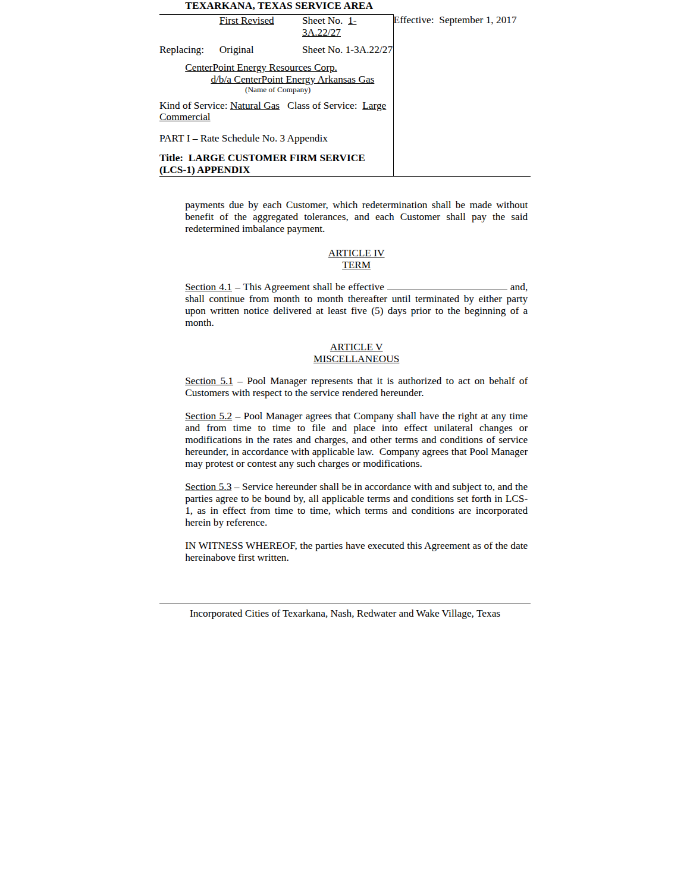TEXARKANA, TEXAS SERVICE AREA
| First Revised Sheet No. 1-3A.22/27 Replacing: Original Sheet No. 1-3A.22/27 CenterPoint Energy Resources Corp. d/b/a CenterPoint Energy Arkansas Gas (Name of Company) Kind of Service: Natural Gas Class of Service: Large Commercial PART I – Rate Schedule No. 3 Appendix Title: LARGE CUSTOMER FIRM SERVICE (LCS-1) APPENDIX | Effective: September 1, 2017 |
payments due by each Customer, which redetermination shall be made without benefit of the aggregated tolerances, and each Customer shall pay the said redetermined imbalance payment.
ARTICLE IV TERM
Section 4.1 – This Agreement shall be effective and, shall continue from month to month thereafter until terminated by either party upon written notice delivered at least five (5) days prior to the beginning of a month.
ARTICLE V MISCELLANEOUS
Section 5.1 – Pool Manager represents that it is authorized to act on behalf of Customers with respect to the service rendered hereunder.
Section 5.2 – Pool Manager agrees that Company shall have the right at any time and from time to time to file and place into effect unilateral changes or modifications in the rates and charges, and other terms and conditions of service hereunder, in accordance with applicable law. Company agrees that Pool Manager may protest or contest any such charges or modifications.
Section 5.3 – Service hereunder shall be in accordance with and subject to, and the parties agree to be bound by, all applicable terms and conditions set forth in LCS-1, as in effect from time to time, which terms and conditions are incorporated herein by reference.
IN WITNESS WHEREOF, the parties have executed this Agreement as of the date hereinabove first written.
Incorporated Cities of Texarkana, Nash, Redwater and Wake Village, Texas